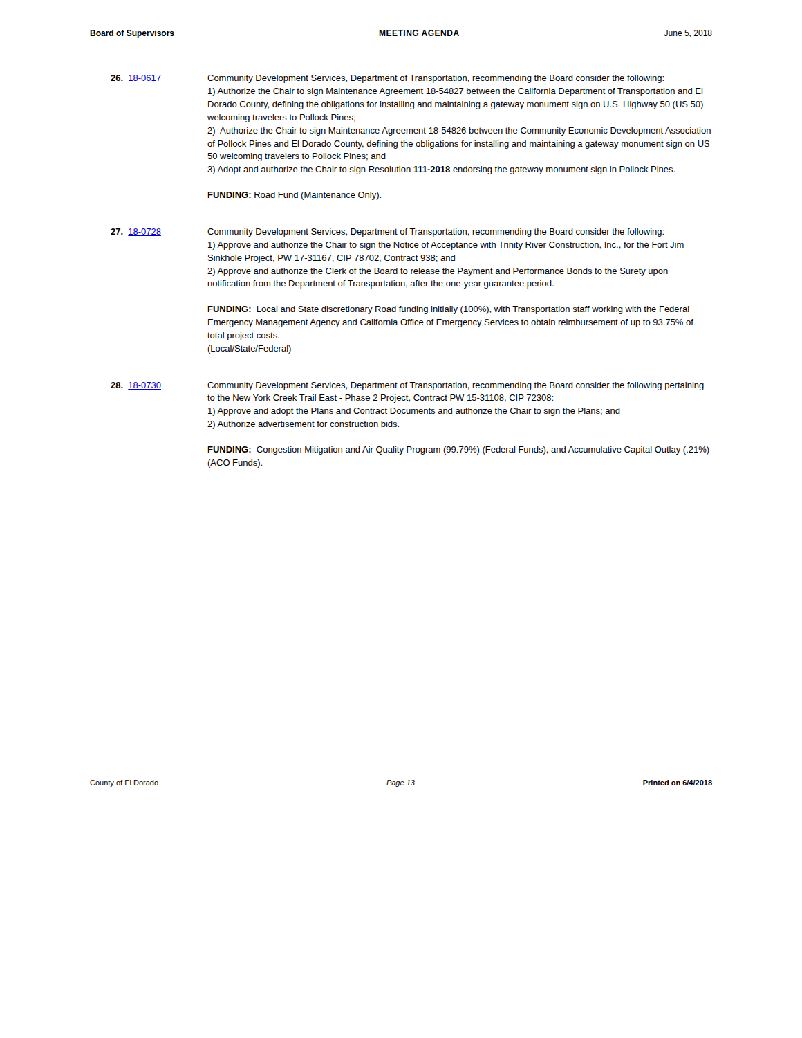Board of Supervisors
MEETING AGENDA
June 5, 2018
26. 18-0617
Community Development Services, Department of Transportation, recommending the Board consider the following:
1) Authorize the Chair to sign Maintenance Agreement 18-54827 between the California Department of Transportation and El Dorado County, defining the obligations for installing and maintaining a gateway monument sign on U.S. Highway 50 (US 50) welcoming travelers to Pollock Pines;
2) Authorize the Chair to sign Maintenance Agreement 18-54826 between the Community Economic Development Association of Pollock Pines and El Dorado County, defining the obligations for installing and maintaining a gateway monument sign on US 50 welcoming travelers to Pollock Pines; and
3) Adopt and authorize the Chair to sign Resolution 111-2018 endorsing the gateway monument sign in Pollock Pines.
FUNDING: Road Fund (Maintenance Only).
27. 18-0728
Community Development Services, Department of Transportation, recommending the Board consider the following:
1) Approve and authorize the Chair to sign the Notice of Acceptance with Trinity River Construction, Inc., for the Fort Jim Sinkhole Project, PW 17-31167, CIP 78702, Contract 938; and
2) Approve and authorize the Clerk of the Board to release the Payment and Performance Bonds to the Surety upon notification from the Department of Transportation, after the one-year guarantee period.
FUNDING: Local and State discretionary Road funding initially (100%), with Transportation staff working with the Federal Emergency Management Agency and California Office of Emergency Services to obtain reimbursement of up to 93.75% of total project costs.
(Local/State/Federal)
28. 18-0730
Community Development Services, Department of Transportation, recommending the Board consider the following pertaining to the New York Creek Trail East - Phase 2 Project, Contract PW 15-31108, CIP 72308:
1) Approve and adopt the Plans and Contract Documents and authorize the Chair to sign the Plans; and
2) Authorize advertisement for construction bids.
FUNDING: Congestion Mitigation and Air Quality Program (99.79%) (Federal Funds), and Accumulative Capital Outlay (.21%) (ACO Funds).
County of El Dorado
Page 13
Printed on 6/4/2018